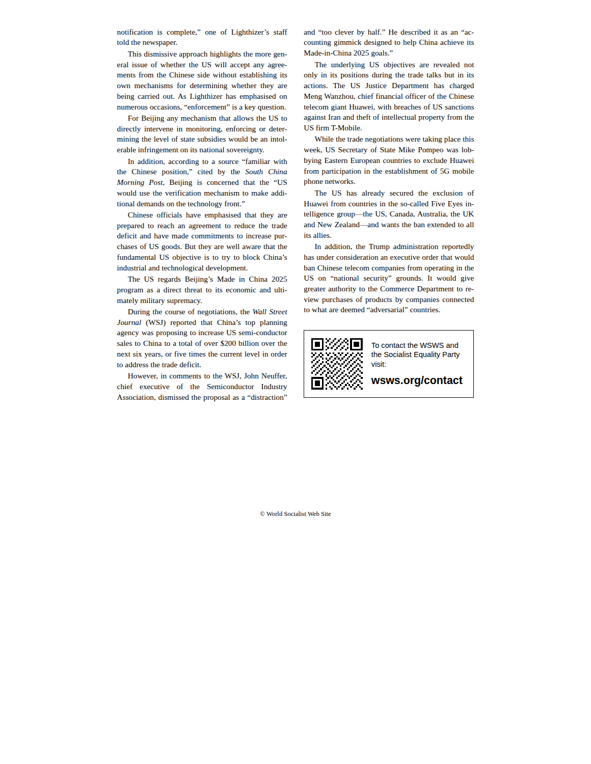notification is complete,” one of Lighthizer’s staff told the newspaper.
This dismissive approach highlights the more general issue of whether the US will accept any agreements from the Chinese side without establishing its own mechanisms for determining whether they are being carried out. As Lighthizer has emphasised on numerous occasions, “enforcement” is a key question.
For Beijing any mechanism that allows the US to directly intervene in monitoring, enforcing or determining the level of state subsidies would be an intolerable infringement on its national sovereignty.
In addition, according to a source “familiar with the Chinese position,” cited by the South China Morning Post, Beijing is concerned that the “US would use the verification mechanism to make additional demands on the technology front.”
Chinese officials have emphasised that they are prepared to reach an agreement to reduce the trade deficit and have made commitments to increase purchases of US goods. But they are well aware that the fundamental US objective is to try to block China’s industrial and technological development.
The US regards Beijing’s Made in China 2025 program as a direct threat to its economic and ultimately military supremacy.
During the course of negotiations, the Wall Street Journal (WSJ) reported that China’s top planning agency was proposing to increase US semi-conductor sales to China to a total of over $200 billion over the next six years, or five times the current level in order to address the trade deficit.
However, in comments to the WSJ, John Neuffer, chief executive of the Semiconductor Industry Association, dismissed the proposal as a “distraction” and “too clever by half.” He described it as an “accounting gimmick designed to help China achieve its Made-in-China 2025 goals.”
The underlying US objectives are revealed not only in its positions during the trade talks but in its actions. The US Justice Department has charged Meng Wanzhou, chief financial officer of the Chinese telecom giant Huawei, with breaches of US sanctions against Iran and theft of intellectual property from the US firm T-Mobile.
While the trade negotiations were taking place this week, US Secretary of State Mike Pompeo was lobbying Eastern European countries to exclude Huawei from participation in the establishment of 5G mobile phone networks.
The US has already secured the exclusion of Huawei from countries in the so-called Five Eyes intelligence group—the US, Canada, Australia, the UK and New Zealand—and wants the ban extended to all its allies.
In addition, the Trump administration reportedly has under consideration an executive order that would ban Chinese telecom companies from operating in the US on “national security” grounds. It would give greater authority to the Commerce Department to review purchases of products by companies connected to what are deemed “adversarial” countries.
To contact the WSWS and the Socialist Equality Party visit: wsws.org/contact
© World Socialist Web Site